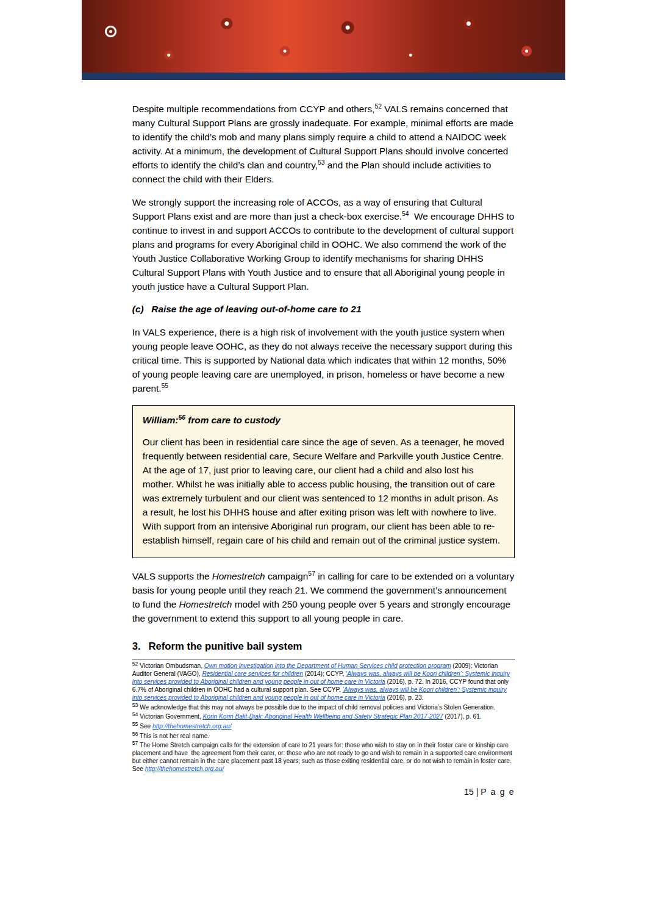Despite multiple recommendations from CCYP and others,52 VALS remains concerned that many Cultural Support Plans are grossly inadequate. For example, minimal efforts are made to identify the child’s mob and many plans simply require a child to attend a NAIDOC week activity. At a minimum, the development of Cultural Support Plans should involve concerted efforts to identify the child’s clan and country,53 and the Plan should include activities to connect the child with their Elders.
We strongly support the increasing role of ACCOs, as a way of ensuring that Cultural Support Plans exist and are more than just a check-box exercise.54 We encourage DHHS to continue to invest in and support ACCOs to contribute to the development of cultural support plans and programs for every Aboriginal child in OOHC. We also commend the work of the Youth Justice Collaborative Working Group to identify mechanisms for sharing DHHS Cultural Support Plans with Youth Justice and to ensure that all Aboriginal young people in youth justice have a Cultural Support Plan.
(c) Raise the age of leaving out-of-home care to 21
In VALS experience, there is a high risk of involvement with the youth justice system when young people leave OOHC, as they do not always receive the necessary support during this critical time. This is supported by National data which indicates that within 12 months, 50% of young people leaving care are unemployed, in prison, homeless or have become a new parent.55
William:56 from care to custody
Our client has been in residential care since the age of seven. As a teenager, he moved frequently between residential care, Secure Welfare and Parkville youth Justice Centre. At the age of 17, just prior to leaving care, our client had a child and also lost his mother. Whilst he was initially able to access public housing, the transition out of care was extremely turbulent and our client was sentenced to 12 months in adult prison. As a result, he lost his DHHS house and after exiting prison was left with nowhere to live. With support from an intensive Aboriginal run program, our client has been able to re-establish himself, regain care of his child and remain out of the criminal justice system.
VALS supports the Homestretch campaign57 in calling for care to be extended on a voluntary basis for young people until they reach 21. We commend the government’s announcement to fund the Homestretch model with 250 young people over 5 years and strongly encourage the government to extend this support to all young people in care.
3. Reform the punitive bail system
52 Victorian Ombudsman, Own motion investigation into the Department of Human Services child protection program (2009); Victorian Auditor General (VAGO), Residential care services for children (2014); CCYP, ‘Always was, always will be Koori children’: Systemic inquiry into services provided to Aboriginal children and young people in out of home care in Victoria (2016), p. 72. In 2016, CCYP found that only 6.7% of Aboriginal children in OOHC had a cultural support plan. See CCYP, ‘Always was, always will be Koori children’: Systemic inquiry into services provided to Aboriginal children and young people in out of home care in Victoria (2016), p. 23.
53 We acknowledge that this may not always be possible due to the impact of child removal policies and Victoria’s Stolen Generation.
54 Victorian Government, Korin Korin Balit-Djak: Aboriginal Health Wellbeing and Safety Strategic Plan 2017-2027 (2017), p. 61.
55 See http://thehomestretch.org.au/
56 This is not her real name.
57 The Home Stretch campaign calls for the extension of care to 21 years for: those who wish to stay on in their foster care or kinship care placement and have the agreement from their carer, or: those who are not ready to go and wish to remain in a supported care environment but either cannot remain in the care placement past 18 years; such as those exiting residential care, or do not wish to remain in foster care. See http://thehomestretch.org.au/
15 | P a g e